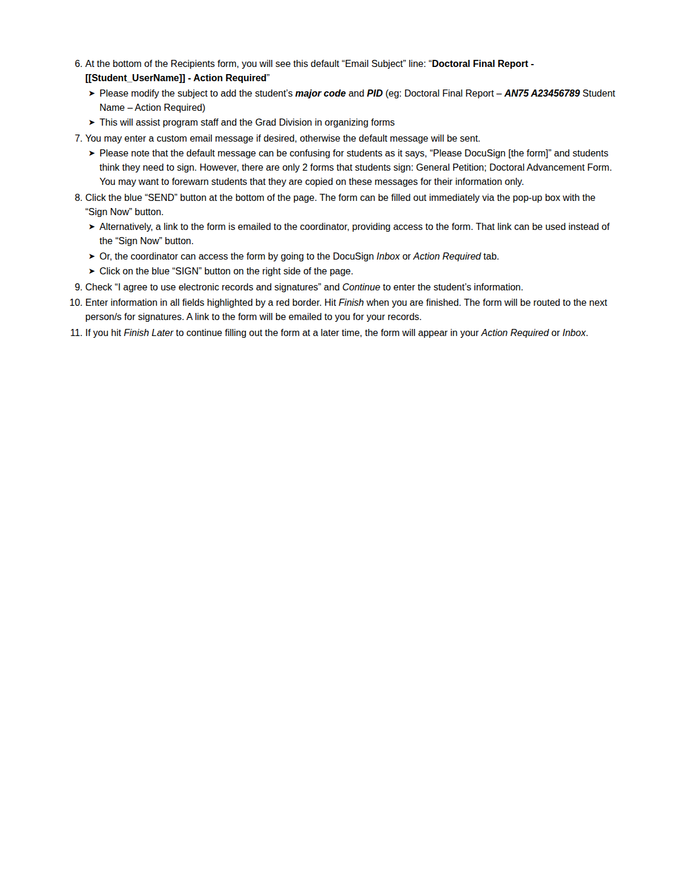At the bottom of the Recipients form, you will see this default “Email Subject” line: “Doctoral Final Report - [[Student_UserName]] - Action Required”
Please modify the subject to add the student’s major code and PID (eg: Doctoral Final Report – AN75 A23456789 Student Name – Action Required)
This will assist program staff and the Grad Division in organizing forms
You may enter a custom email message if desired, otherwise the default message will be sent.
Please note that the default message can be confusing for students as it says, “Please DocuSign [the form]” and students think they need to sign. However, there are only 2 forms that students sign: General Petition; Doctoral Advancement Form. You may want to forewarn students that they are copied on these messages for their information only.
Click the blue “SEND” button at the bottom of the page. The form can be filled out immediately via the pop-up box with the “Sign Now” button.
Alternatively, a link to the form is emailed to the coordinator, providing access to the form. That link can be used instead of the “Sign Now” button.
Or, the coordinator can access the form by going to the DocuSign Inbox or Action Required tab.
Click on the blue “SIGN” button on the right side of the page.
Check “I agree to use electronic records and signatures” and Continue to enter the student’s information.
Enter information in all fields highlighted by a red border. Hit Finish when you are finished. The form will be routed to the next person/s for signatures. A link to the form will be emailed to you for your records.
If you hit Finish Later to continue filling out the form at a later time, the form will appear in your Action Required or Inbox.